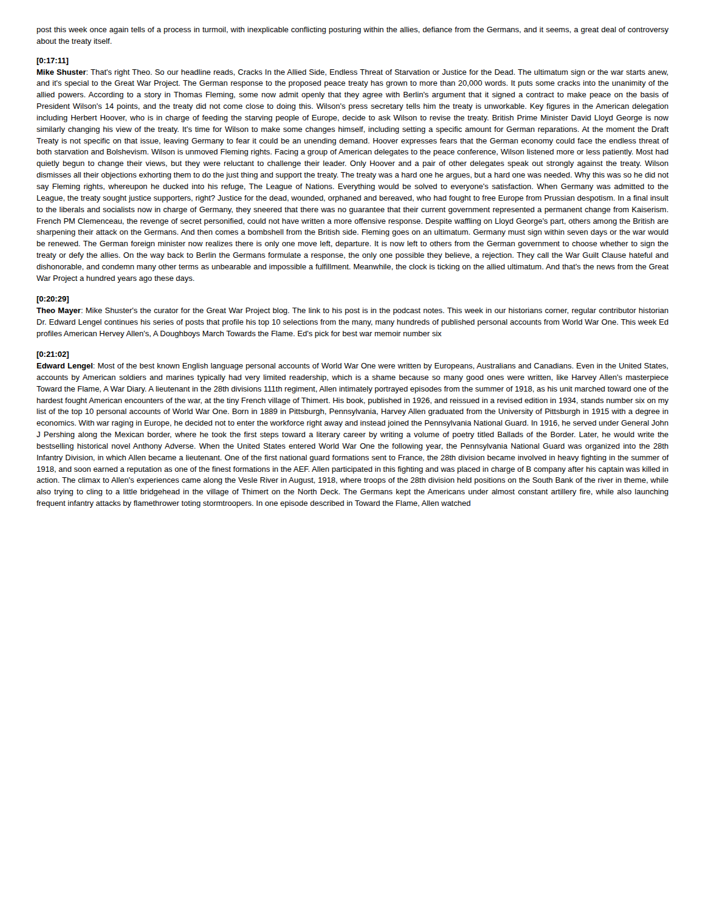post this week once again tells of a process in turmoil, with inexplicable conflicting posturing within the allies, defiance from the Germans, and it seems, a great deal of controversy about the treaty itself.
[0:17:11]
Mike Shuster: That's right Theo. So our headline reads, Cracks In the Allied Side, Endless Threat of Starvation or Justice for the Dead. The ultimatum sign or the war starts anew, and it's special to the Great War Project. The German response to the proposed peace treaty has grown to more than 20,000 words. It puts some cracks into the unanimity of the allied powers. According to a story in Thomas Fleming, some now admit openly that they agree with Berlin's argument that it signed a contract to make peace on the basis of President Wilson's 14 points, and the treaty did not come close to doing this. Wilson's press secretary tells him the treaty is unworkable. Key figures in the American delegation including Herbert Hoover, who is in charge of feeding the starving people of Europe, decide to ask Wilson to revise the treaty. British Prime Minister David Lloyd George is now similarly changing his view of the treaty. It's time for Wilson to make some changes himself, including setting a specific amount for German reparations. At the moment the Draft Treaty is not specific on that issue, leaving Germany to fear it could be an unending demand. Hoover expresses fears that the German economy could face the endless threat of both starvation and Bolshevism. Wilson is unmoved Fleming rights. Facing a group of American delegates to the peace conference, Wilson listened more or less patiently. Most had quietly begun to change their views, but they were reluctant to challenge their leader. Only Hoover and a pair of other delegates speak out strongly against the treaty. Wilson dismisses all their objections exhorting them to do the just thing and support the treaty. The treaty was a hard one he argues, but a hard one was needed. Why this was so he did not say Fleming rights, whereupon he ducked into his refuge, The League of Nations. Everything would be solved to everyone's satisfaction. When Germany was admitted to the League, the treaty sought justice supporters, right? Justice for the dead, wounded, orphaned and bereaved, who had fought to free Europe from Prussian despotism. In a final insult to the liberals and socialists now in charge of Germany, they sneered that there was no guarantee that their current government represented a permanent change from Kaiserism. French PM Clemenceau, the revenge of secret personified, could not have written a more offensive response. Despite waffling on Lloyd George's part, others among the British are sharpening their attack on the Germans. And then comes a bombshell from the British side. Fleming goes on an ultimatum. Germany must sign within seven days or the war would be renewed. The German foreign minister now realizes there is only one move left, departure. It is now left to others from the German government to choose whether to sign the treaty or defy the allies. On the way back to Berlin the Germans formulate a response, the only one possible they believe, a rejection. They call the War Guilt Clause hateful and dishonorable, and condemn many other terms as unbearable and impossible a fulfillment. Meanwhile, the clock is ticking on the allied ultimatum. And that's the news from the Great War Project a hundred years ago these days.
[0:20:29]
Theo Mayer: Mike Shuster's the curator for the Great War Project blog. The link to his post is in the podcast notes. This week in our historians corner, regular contributor historian Dr. Edward Lengel continues his series of posts that profile his top 10 selections from the many, many hundreds of published personal accounts from World War One. This week Ed profiles American Hervey Allen's, A Doughboys March Towards the Flame. Ed's pick for best war memoir number six
[0:21:02]
Edward Lengel: Most of the best known English language personal accounts of World War One were written by Europeans, Australians and Canadians. Even in the United States, accounts by American soldiers and marines typically had very limited readership, which is a shame because so many good ones were written, like Harvey Allen's masterpiece Toward the Flame, A War Diary. A lieutenant in the 28th divisions 111th regiment, Allen intimately portrayed episodes from the summer of 1918, as his unit marched toward one of the hardest fought American encounters of the war, at the tiny French village of Thimert. His book, published in 1926, and reissued in a revised edition in 1934, stands number six on my list of the top 10 personal accounts of World War One. Born in 1889 in Pittsburgh, Pennsylvania, Harvey Allen graduated from the University of Pittsburgh in 1915 with a degree in economics. With war raging in Europe, he decided not to enter the workforce right away and instead joined the Pennsylvania National Guard. In 1916, he served under General John J Pershing along the Mexican border, where he took the first steps toward a literary career by writing a volume of poetry titled Ballads of the Border. Later, he would write the bestselling historical novel Anthony Adverse. When the United States entered World War One the following year, the Pennsylvania National Guard was organized into the 28th Infantry Division, in which Allen became a lieutenant. One of the first national guard formations sent to France, the 28th division became involved in heavy fighting in the summer of 1918, and soon earned a reputation as one of the finest formations in the AEF. Allen participated in this fighting and was placed in charge of B company after his captain was killed in action. The climax to Allen's experiences came along the Vesle River in August, 1918, where troops of the 28th division held positions on the South Bank of the river in theme, while also trying to cling to a little bridgehead in the village of Thimert on the North Deck. The Germans kept the Americans under almost constant artillery fire, while also launching frequent infantry attacks by flamethrower toting stormtroopers. In one episode described in Toward the Flame, Allen watched